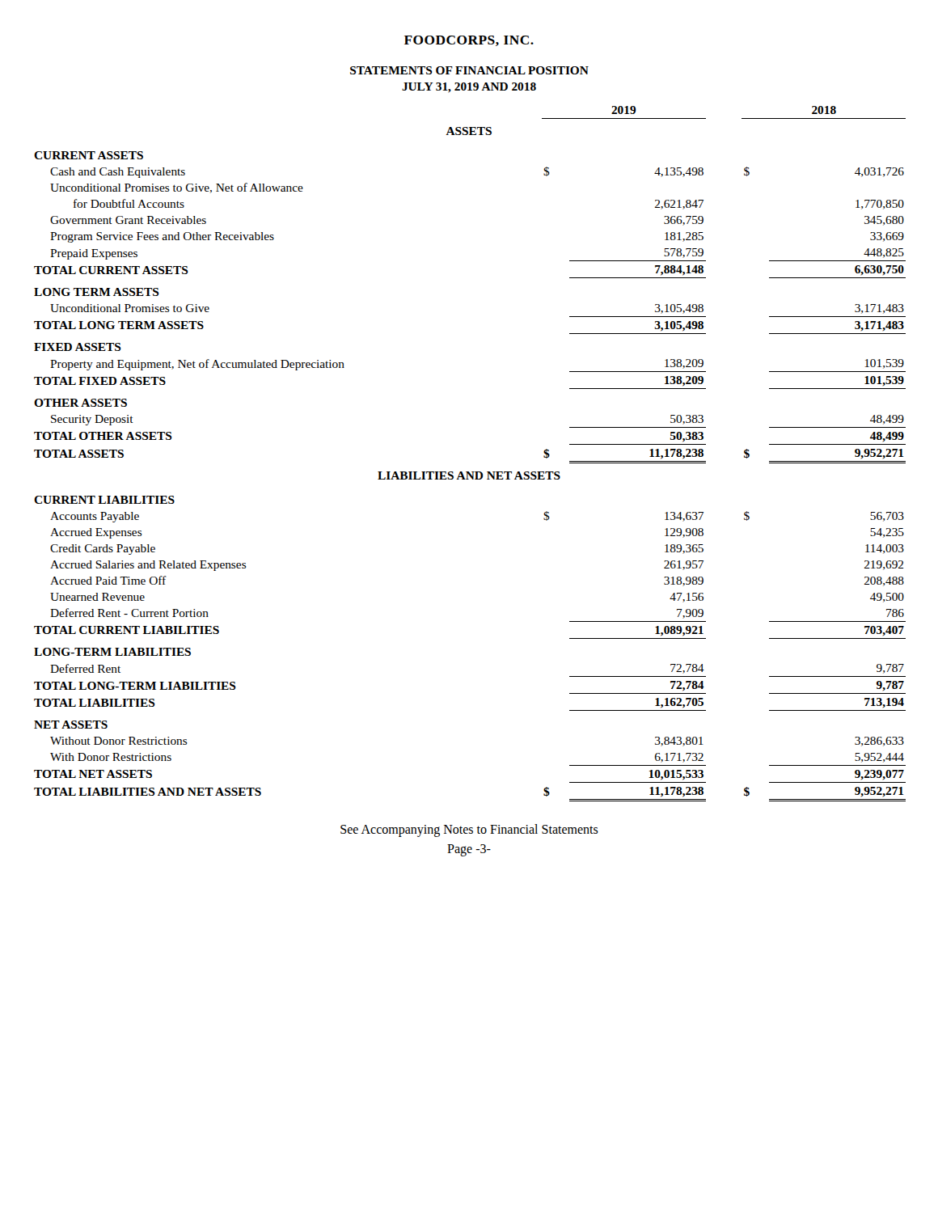FOODCORPS, INC.
STATEMENTS OF FINANCIAL POSITION
JULY 31, 2019 AND 2018
| | 2019 | | 2018 |
| ASSETS |
| CURRENT ASSETS | |
| Cash and Cash Equivalents | $ | 4,135,498 | | $ | 4,031,726 |
| Unconditional Promises to Give, Net of Allowance | |
| for Doubtful Accounts | | 2,621,847 | | | 1,770,850 |
| Government Grant Receivables | | 366,759 | | | 345,680 |
| Program Service Fees and Other Receivables | | 181,285 | | | 33,669 |
| Prepaid Expenses | | 578,759 | | | 448,825 |
| TOTAL CURRENT ASSETS | | 7,884,148 | | | 6,630,750 |
| LONG TERM ASSETS | |
| Unconditional Promises to Give | | 3,105,498 | | | 3,171,483 |
| TOTAL LONG TERM ASSETS | | 3,105,498 | | | 3,171,483 |
| FIXED ASSETS | |
| Property and Equipment, Net of Accumulated Depreciation | | 138,209 | | | 101,539 |
| TOTAL FIXED ASSETS | | 138,209 | | | 101,539 |
| OTHER ASSETS | |
| Security Deposit | | 50,383 | | | 48,499 |
| TOTAL OTHER ASSETS | | 50,383 | | | 48,499 |
| TOTAL ASSETS | $ | 11,178,238 | | $ | 9,952,271 |
| LIABILITIES AND NET ASSETS |
| CURRENT LIABILITIES | |
| Accounts Payable | $ | 134,637 | | $ | 56,703 |
| Accrued Expenses | | 129,908 | | | 54,235 |
| Credit Cards Payable | | 189,365 | | | 114,003 |
| Accrued Salaries and Related Expenses | | 261,957 | | | 219,692 |
| Accrued Paid Time Off | | 318,989 | | | 208,488 |
| Unearned Revenue | | 47,156 | | | 49,500 |
| Deferred Rent - Current Portion | | 7,909 | | | 786 |
| TOTAL CURRENT LIABILITIES | | 1,089,921 | | | 703,407 |
| LONG-TERM LIABILITIES | |
| Deferred Rent | | 72,784 | | | 9,787 |
| TOTAL LONG-TERM LIABILITIES | | 72,784 | | | 9,787 |
| TOTAL LIABILITIES | | 1,162,705 | | | 713,194 |
| NET ASSETS | |
| Without Donor Restrictions | | 3,843,801 | | | 3,286,633 |
| With Donor Restrictions | | 6,171,732 | | | 5,952,444 |
| TOTAL NET ASSETS | | 10,015,533 | | | 9,239,077 |
| TOTAL LIABILITIES AND NET ASSETS | $ | 11,178,238 | | $ | 9,952,271 |
See Accompanying Notes to Financial Statements
Page -3-